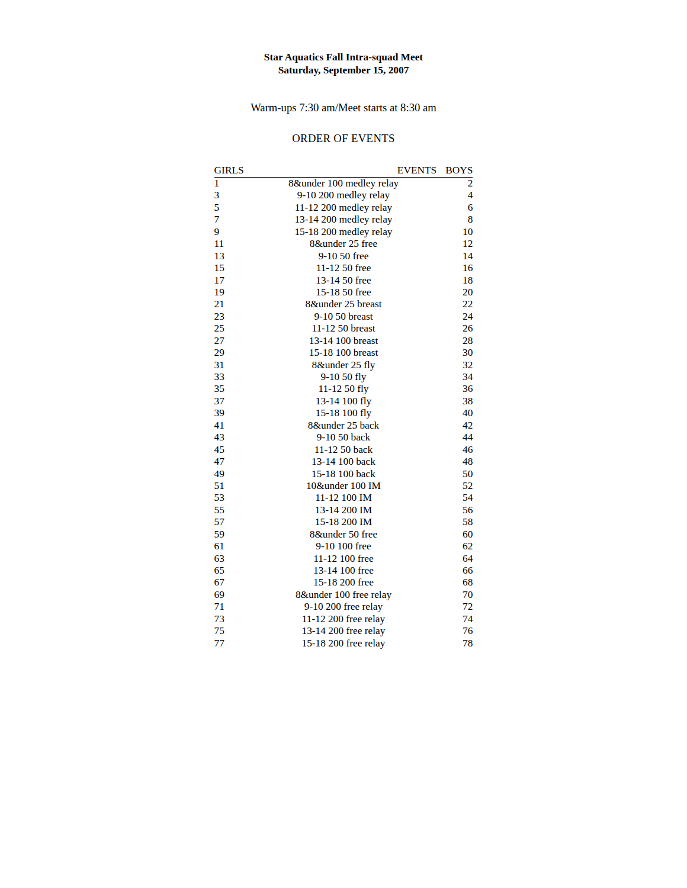Star Aquatics Fall Intra-squad Meet
Saturday, September 15, 2007
Warm-ups 7:30 am/Meet starts at 8:30 am
ORDER OF EVENTS
| GIRLS | EVENTS | BOYS |
| --- | --- | --- |
| 1 | 8&under 100 medley relay | 2 |
| 3 | 9-10 200 medley relay | 4 |
| 5 | 11-12 200 medley relay | 6 |
| 7 | 13-14 200 medley relay | 8 |
| 9 | 15-18 200 medley relay | 10 |
| 11 | 8&under 25 free | 12 |
| 13 | 9-10 50 free | 14 |
| 15 | 11-12 50 free | 16 |
| 17 | 13-14 50 free | 18 |
| 19 | 15-18 50 free | 20 |
| 21 | 8&under 25 breast | 22 |
| 23 | 9-10 50 breast | 24 |
| 25 | 11-12 50 breast | 26 |
| 27 | 13-14 100 breast | 28 |
| 29 | 15-18 100 breast | 30 |
| 31 | 8&under 25 fly | 32 |
| 33 | 9-10 50 fly | 34 |
| 35 | 11-12 50 fly | 36 |
| 37 | 13-14 100 fly | 38 |
| 39 | 15-18 100 fly | 40 |
| 41 | 8&under 25 back | 42 |
| 43 | 9-10 50 back | 44 |
| 45 | 11-12 50 back | 46 |
| 47 | 13-14 100 back | 48 |
| 49 | 15-18 100 back | 50 |
| 51 | 10&under 100 IM | 52 |
| 53 | 11-12 100 IM | 54 |
| 55 | 13-14 200 IM | 56 |
| 57 | 15-18 200 IM | 58 |
| 59 | 8&under 50 free | 60 |
| 61 | 9-10 100 free | 62 |
| 63 | 11-12 100 free | 64 |
| 65 | 13-14 100 free | 66 |
| 67 | 15-18 200 free | 68 |
| 69 | 8&under 100 free relay | 70 |
| 71 | 9-10 200 free relay | 72 |
| 73 | 11-12 200 free relay | 74 |
| 75 | 13-14 200 free relay | 76 |
| 77 | 15-18 200 free relay | 78 |